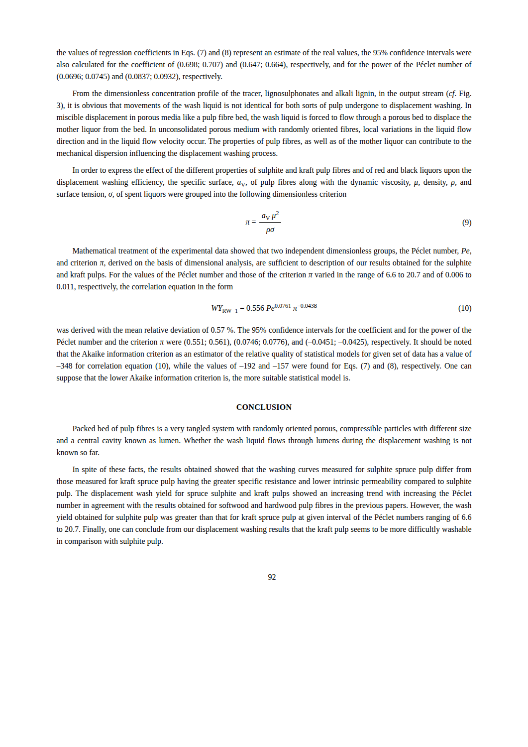the values of regression coefficients in Eqs. (7) and (8) represent an estimate of the real values, the 95% confidence intervals were also calculated for the coefficient of (0.698; 0.707) and (0.647; 0.664), respectively, and for the power of the Péclet number of (0.0696; 0.0745) and (0.0837; 0.0932), respectively.
From the dimensionless concentration profile of the tracer, lignosulphonates and alkali lignin, in the output stream (cf. Fig. 3), it is obvious that movements of the wash liquid is not identical for both sorts of pulp undergone to displacement washing. In miscible displacement in porous media like a pulp fibre bed, the wash liquid is forced to flow through a porous bed to displace the mother liquor from the bed. In unconsolidated porous medium with randomly oriented fibres, local variations in the liquid flow direction and in the liquid flow velocity occur. The properties of pulp fibres, as well as of the mother liquor can contribute to the mechanical dispersion influencing the displacement washing process.
In order to express the effect of the different properties of sulphite and kraft pulp fibres and of red and black liquors upon the displacement washing efficiency, the specific surface, aV, of pulp fibres along with the dynamic viscosity, μ, density, ρ, and surface tension, σ, of spent liquors were grouped into the following dimensionless criterion
π = aV μ2 ρσ (9)
Mathematical treatment of the experimental data showed that two independent dimensionless groups, the Péclet number, Pe, and criterion π, derived on the basis of dimensional analysis, are sufficient to description of our results obtained for the sulphite and kraft pulps. For the values of the Péclet number and those of the criterion π varied in the range of 6.6 to 20.7 and of 0.006 to 0.011, respectively, the correlation equation in the form
WYRW=1 = 0.556 Pe0.0761 π−0.0438 (10)
was derived with the mean relative deviation of 0.57 %. The 95% confidence intervals for the coefficient and for the power of the Péclet number and the criterion π were (0.551; 0.561), (0.0746; 0.0776), and (–0.0451; –0.0425), respectively. It should be noted that the Akaike information criterion as an estimator of the relative quality of statistical models for given set of data has a value of –348 for correlation equation (10), while the values of –192 and –157 were found for Eqs. (7) and (8), respectively. One can suppose that the lower Akaike information criterion is, the more suitable statistical model is.
CONCLUSION
Packed bed of pulp fibres is a very tangled system with randomly oriented porous, compressible particles with different size and a central cavity known as lumen. Whether the wash liquid flows through lumens during the displacement washing is not known so far.
In spite of these facts, the results obtained showed that the washing curves measured for sulphite spruce pulp differ from those measured for kraft spruce pulp having the greater specific resistance and lower intrinsic permeability compared to sulphite pulp. The displacement wash yield for spruce sulphite and kraft pulps showed an increasing trend with increasing the Péclet number in agreement with the results obtained for softwood and hardwood pulp fibres in the previous papers. However, the wash yield obtained for sulphite pulp was greater than that for kraft spruce pulp at given interval of the Péclet numbers ranging of 6.6 to 20.7. Finally, one can conclude from our displacement washing results that the kraft pulp seems to be more difficultly washable in comparison with sulphite pulp.
92